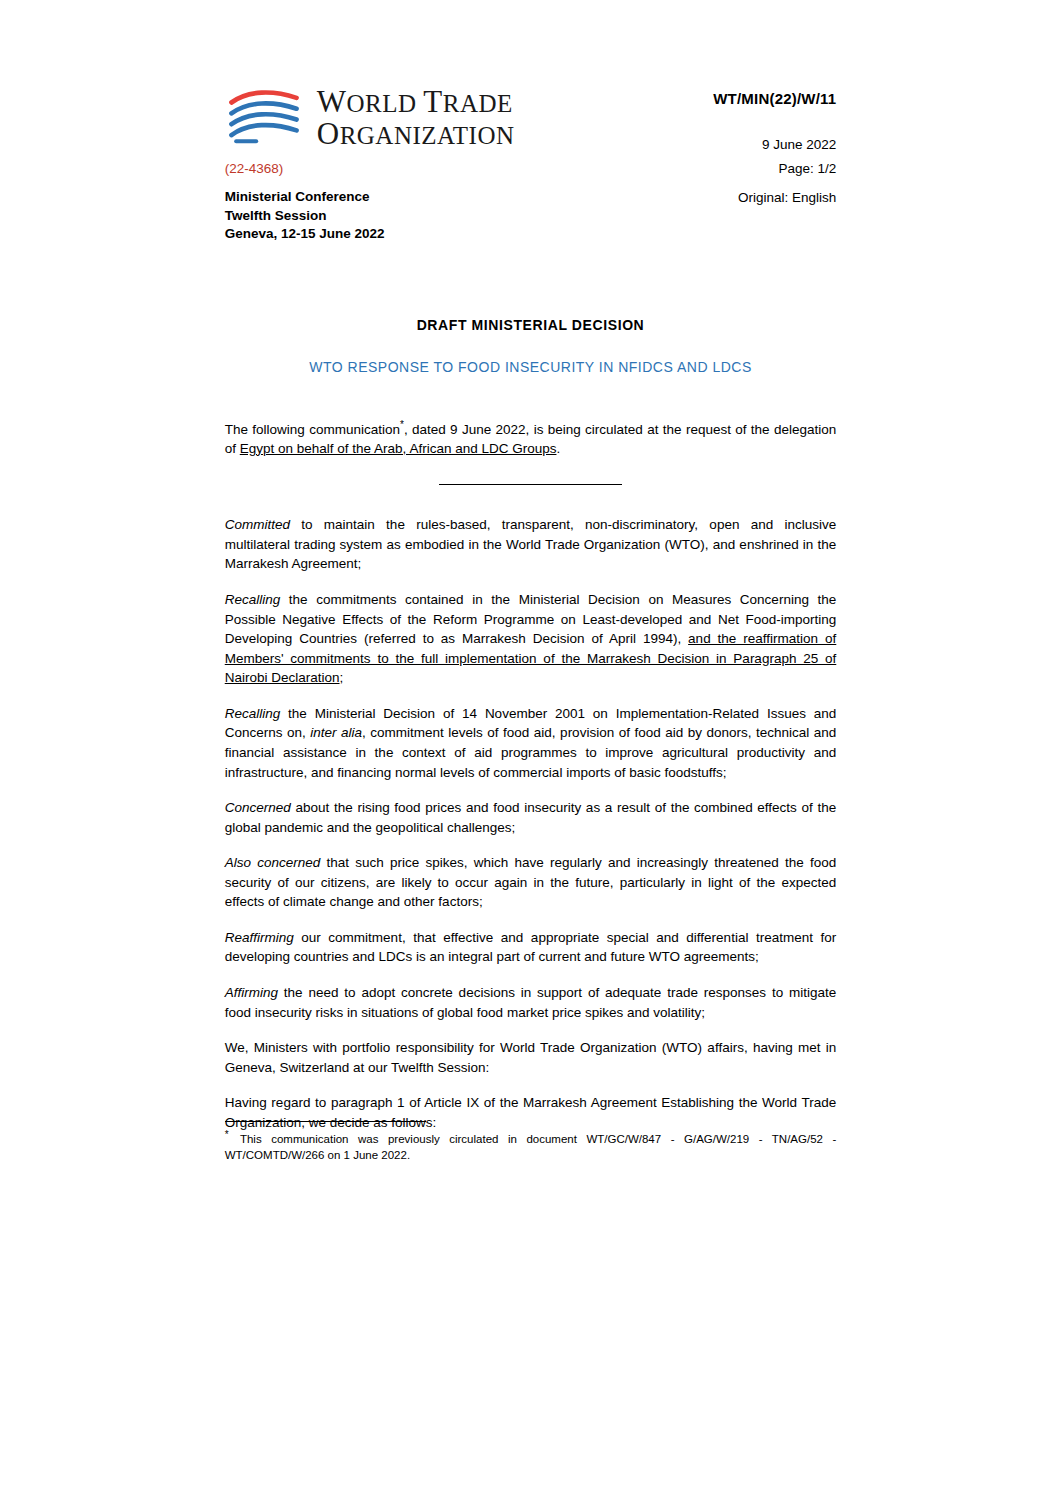WORLD TRADE ORGANIZATION
WT/MIN(22)/W/11
9 June 2022
(22-4368)
Page: 1/2
Ministerial Conference
Twelfth Session
Geneva, 12-15 June 2022
Original: English
DRAFT MINISTERIAL DECISION
WTO RESPONSE TO FOOD INSECURITY IN NFIDCS AND LDCS
The following communication*, dated 9 June 2022, is being circulated at the request of the delegation of Egypt on behalf of the Arab, African and LDC Groups.
Committed to maintain the rules-based, transparent, non-discriminatory, open and inclusive multilateral trading system as embodied in the World Trade Organization (WTO), and enshrined in the Marrakesh Agreement;
Recalling the commitments contained in the Ministerial Decision on Measures Concerning the Possible Negative Effects of the Reform Programme on Least-developed and Net Food-importing Developing Countries (referred to as Marrakesh Decision of April 1994), and the reaffirmation of Members' commitments to the full implementation of the Marrakesh Decision in Paragraph 25 of Nairobi Declaration;
Recalling the Ministerial Decision of 14 November 2001 on Implementation-Related Issues and Concerns on, inter alia, commitment levels of food aid, provision of food aid by donors, technical and financial assistance in the context of aid programmes to improve agricultural productivity and infrastructure, and financing normal levels of commercial imports of basic foodstuffs;
Concerned about the rising food prices and food insecurity as a result of the combined effects of the global pandemic and the geopolitical challenges;
Also concerned that such price spikes, which have regularly and increasingly threatened the food security of our citizens, are likely to occur again in the future, particularly in light of the expected effects of climate change and other factors;
Reaffirming our commitment, that effective and appropriate special and differential treatment for developing countries and LDCs is an integral part of current and future WTO agreements;
Affirming the need to adopt concrete decisions in support of adequate trade responses to mitigate food insecurity risks in situations of global food market price spikes and volatility;
We, Ministers with portfolio responsibility for World Trade Organization (WTO) affairs, having met in Geneva, Switzerland at our Twelfth Session:
Having regard to paragraph 1 of Article IX of the Marrakesh Agreement Establishing the World Trade Organization, we decide as follows:
* This communication was previously circulated in document WT/GC/W/847 - G/AG/W/219 - TN/AG/52 - WT/COMTD/W/266 on 1 June 2022.